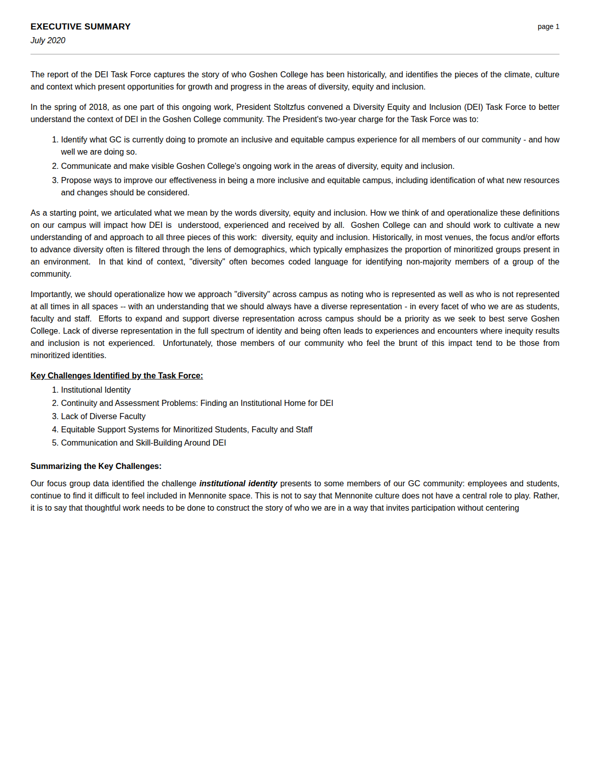EXECUTIVE SUMMARY
July 2020
page 1
The report of the DEI Task Force captures the story of who Goshen College has been historically, and identifies the pieces of the climate, culture and context which present opportunities for growth and progress in the areas of diversity, equity and inclusion.
In the spring of 2018, as one part of this ongoing work, President Stoltzfus convened a Diversity Equity and Inclusion (DEI) Task Force to better understand the context of DEI in the Goshen College community. The President's two-year charge for the Task Force was to:
Identify what GC is currently doing to promote an inclusive and equitable campus experience for all members of our community - and how well we are doing so.
Communicate and make visible Goshen College's ongoing work in the areas of diversity, equity and inclusion.
Propose ways to improve our effectiveness in being a more inclusive and equitable campus, including identification of what new resources and changes should be considered.
As a starting point, we articulated what we mean by the words diversity, equity and inclusion. How we think of and operationalize these definitions on our campus will impact how DEI is understood, experienced and received by all. Goshen College can and should work to cultivate a new understanding of and approach to all three pieces of this work: diversity, equity and inclusion. Historically, in most venues, the focus and/or efforts to advance diversity often is filtered through the lens of demographics, which typically emphasizes the proportion of minoritized groups present in an environment. In that kind of context, "diversity" often becomes coded language for identifying non-majority members of a group of the community.
Importantly, we should operationalize how we approach "diversity" across campus as noting who is represented as well as who is not represented at all times in all spaces -- with an understanding that we should always have a diverse representation - in every facet of who we are as students, faculty and staff. Efforts to expand and support diverse representation across campus should be a priority as we seek to best serve Goshen College. Lack of diverse representation in the full spectrum of identity and being often leads to experiences and encounters where inequity results and inclusion is not experienced. Unfortunately, those members of our community who feel the brunt of this impact tend to be those from minoritized identities.
Key Challenges Identified by the Task Force:
Institutional Identity
Continuity and Assessment Problems: Finding an Institutional Home for DEI
Lack of Diverse Faculty
Equitable Support Systems for Minoritized Students, Faculty and Staff
Communication and Skill-Building Around DEI
Summarizing the Key Challenges:
Our focus group data identified the challenge institutional identity presents to some members of our GC community: employees and students, continue to find it difficult to feel included in Mennonite space. This is not to say that Mennonite culture does not have a central role to play. Rather, it is to say that thoughtful work needs to be done to construct the story of who we are in a way that invites participation without centering